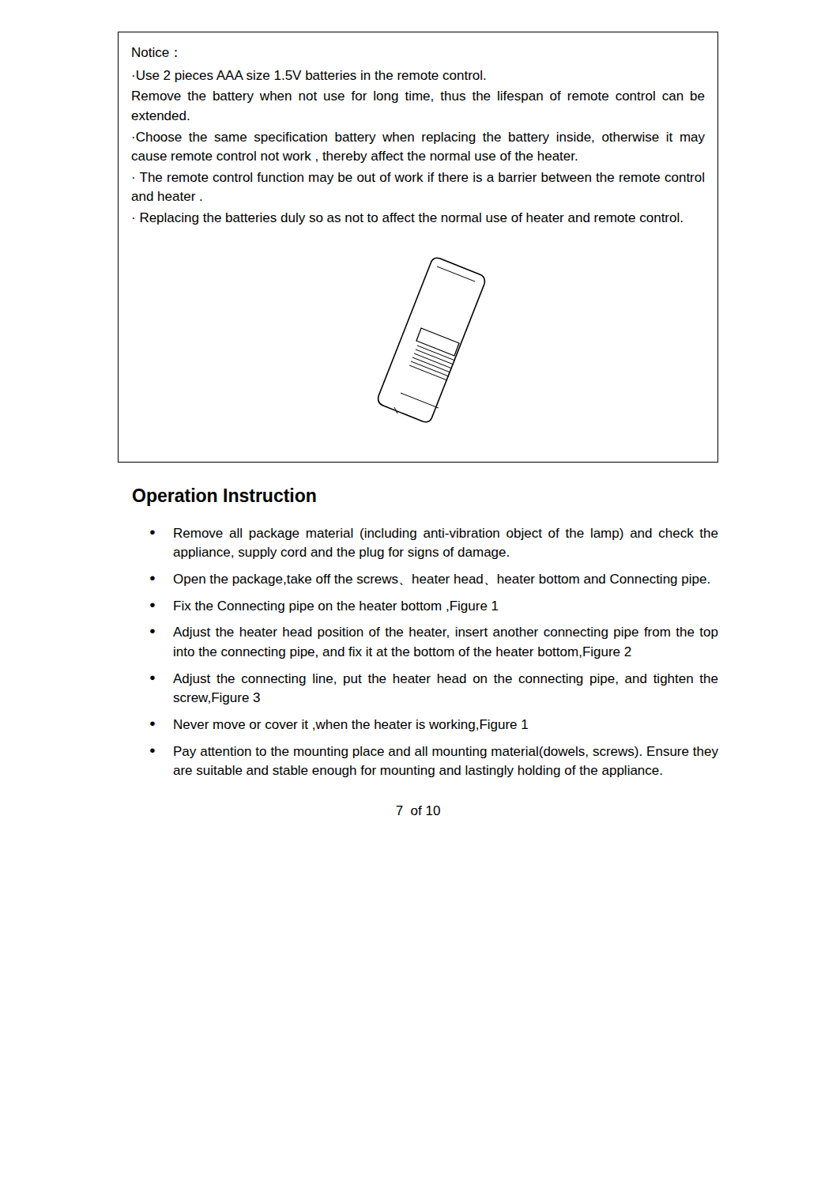Notice：
·Use 2 pieces AAA size 1.5V batteries in the remote control.
Remove the battery when not use for long time, thus the lifespan of remote control can be extended.
·Choose the same specification battery when replacing the battery inside, otherwise it may cause remote control not work , thereby affect the normal use of the heater.
· The remote control function may be out of work if there is a barrier between the remote control and heater .
· Replacing the batteries duly so as not to affect the normal use of heater and remote control.
Operation Instruction
Remove all package material (including anti-vibration object of the lamp) and check the appliance, supply cord and the plug for signs of damage.
Open the package,take off the screws、heater head、heater bottom and Connecting pipe.
Fix the Connecting pipe on the heater bottom ,Figure 1
Adjust the heater head position of the heater, insert another connecting pipe from the top into the connecting pipe, and fix it at the bottom of the heater bottom,Figure 2
Adjust the connecting line, put the heater head on the connecting pipe, and tighten the screw,Figure 3
Never move or cover it ,when the heater is working,Figure 1
Pay attention to the mounting place and all mounting material(dowels, screws). Ensure they are suitable and stable enough for mounting and lastingly holding of the appliance.
7 of 10